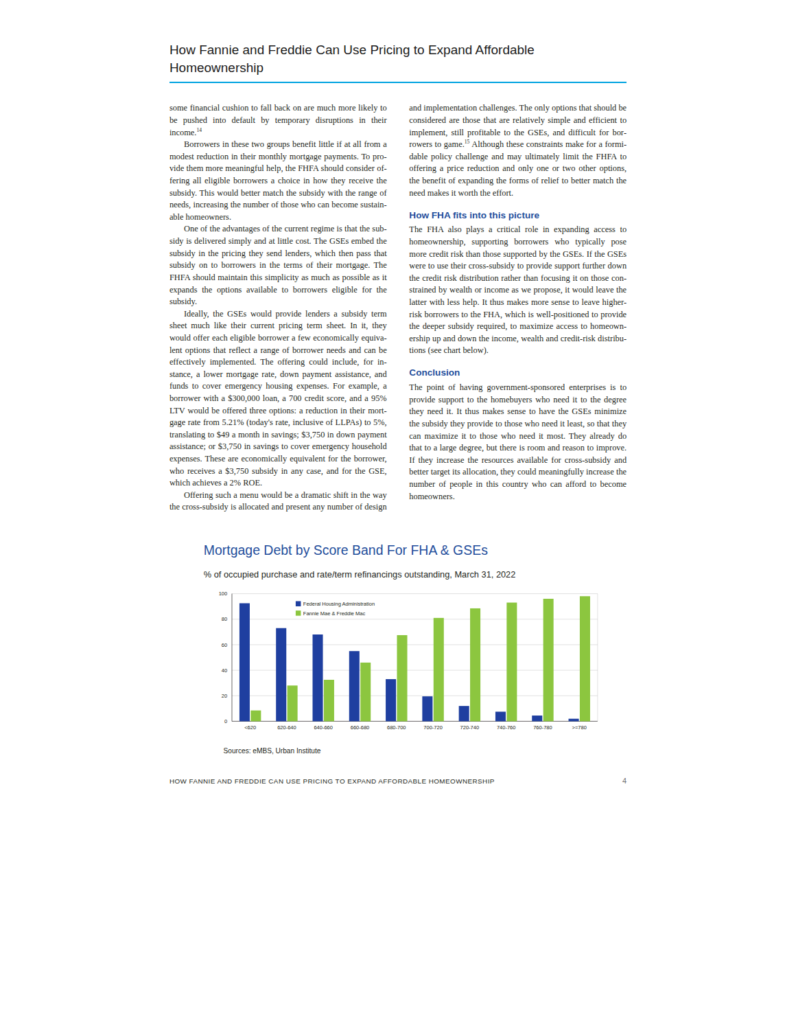How Fannie and Freddie Can Use Pricing to Expand Affordable Homeownership
some financial cushion to fall back on are much more likely to be pushed into default by temporary disruptions in their income.14
Borrowers in these two groups benefit little if at all from a modest reduction in their monthly mortgage payments. To provide them more meaningful help, the FHFA should consider offering all eligible borrowers a choice in how they receive the subsidy. This would better match the subsidy with the range of needs, increasing the number of those who can become sustainable homeowners.
One of the advantages of the current regime is that the subsidy is delivered simply and at little cost. The GSEs embed the subsidy in the pricing they send lenders, which then pass that subsidy on to borrowers in the terms of their mortgage. The FHFA should maintain this simplicity as much as possible as it expands the options available to borrowers eligible for the subsidy.
Ideally, the GSEs would provide lenders a subsidy term sheet much like their current pricing term sheet. In it, they would offer each eligible borrower a few economically equivalent options that reflect a range of borrower needs and can be effectively implemented. The offering could include, for instance, a lower mortgage rate, down payment assistance, and funds to cover emergency housing expenses. For example, a borrower with a $300,000 loan, a 700 credit score, and a 95% LTV would be offered three options: a reduction in their mortgage rate from 5.21% (today's rate, inclusive of LLPAs) to 5%, translating to $49 a month in savings; $3,750 in down payment assistance; or $3,750 in savings to cover emergency household expenses. These are economically equivalent for the borrower, who receives a $3,750 subsidy in any case, and for the GSE, which achieves a 2% ROE.
Offering such a menu would be a dramatic shift in the way the cross-subsidy is allocated and present any number of design and implementation challenges. The only options that should be considered are those that are relatively simple and efficient to implement, still profitable to the GSEs, and difficult for borrowers to game.15 Although these constraints make for a formidable policy challenge and may ultimately limit the FHFA to offering a price reduction and only one or two other options, the benefit of expanding the forms of relief to better match the need makes it worth the effort.
How FHA fits into this picture
The FHA also plays a critical role in expanding access to homeownership, supporting borrowers who typically pose more credit risk than those supported by the GSEs. If the GSEs were to use their cross-subsidy to provide support further down the credit risk distribution rather than focusing it on those constrained by wealth or income as we propose, it would leave the latter with less help. It thus makes more sense to leave higher-risk borrowers to the FHA, which is well-positioned to provide the deeper subsidy required, to maximize access to homeownership up and down the income, wealth and credit-risk distributions (see chart below).
Conclusion
The point of having government-sponsored enterprises is to provide support to the homebuyers who need it to the degree they need it. It thus makes sense to have the GSEs minimize the subsidy they provide to those who need it least, so that they can maximize it to those who need it most. They already do that to a large degree, but there is room and reason to improve. If they increase the resources available for cross-subsidy and better target its allocation, they could meaningfully increase the number of people in this country who can afford to become homeowners.
Mortgage Debt by Score Band For FHA & GSEs
% of occupied purchase and rate/term refinancings outstanding, March 31, 2022
100 80 60 40 20 0 <620 620-640 640-660 660-680 680-700 700-720 720-740 740-760 760-780 >=780 Federal Housing Administration Fannie Mae & Freddie Mac
Sources: eMBS, Urban Institute
HOW FANNIE AND FREDDIE CAN USE PRICING TO EXPAND AFFORDABLE HOMEOWNERSHIP 4